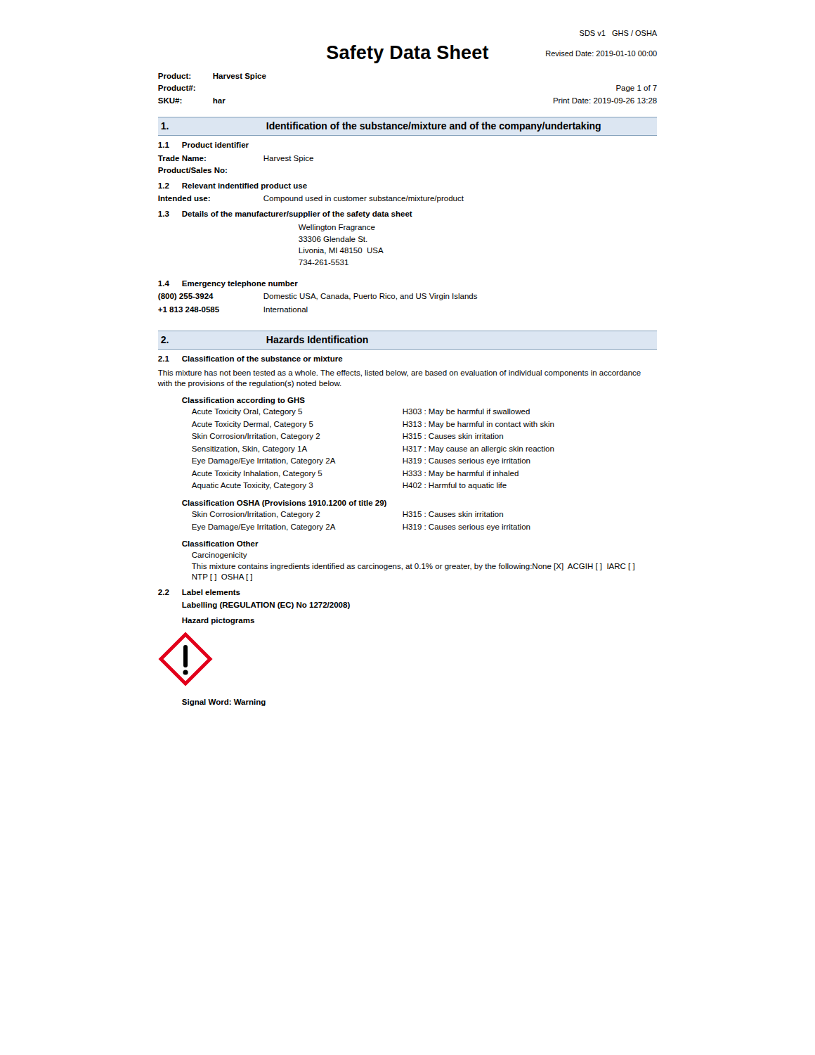SDS v1 GHS / OSHA
Revised Date: 2019-01-10 00:00
Safety Data Sheet
| Product: | Harvest Spice | |
| Product#: | | Page 1 of 7 |
| SKU#: | har | Print Date: 2019-09-26 13:28 |
1. Identification of the substance/mixture and of the company/undertaking
1.1 Product identifier
Trade Name: Harvest Spice
Product/Sales No:
1.2 Relevant indentified product use
Intended use: Compound used in customer substance/mixture/product
1.3 Details of the manufacturer/supplier of the safety data sheet
Wellington Fragrance
33306 Glendale St.
Livonia, MI 48150 USA
734-261-5531
1.4 Emergency telephone number
(800) 255-3924 Domestic USA, Canada, Puerto Rico, and US Virgin Islands
+1 813 248-0585 International
2. Hazards Identification
2.1 Classification of the substance or mixture
This mixture has not been tested as a whole. The effects, listed below, are based on evaluation of individual components in accordance with the provisions of the regulation(s) noted below.
Classification according to GHS
| Acute Toxicity Oral, Category 5 | H303 : May be harmful if swallowed |
| Acute Toxicity Dermal, Category 5 | H313 : May be harmful in contact with skin |
| Skin Corrosion/Irritation, Category 2 | H315 : Causes skin irritation |
| Sensitization, Skin, Category 1A | H317 : May cause an allergic skin reaction |
| Eye Damage/Eye Irritation, Category 2A | H319 : Causes serious eye irritation |
| Acute Toxicity Inhalation, Category 5 | H333 : May be harmful if inhaled |
| Aquatic Acute Toxicity, Category 3 | H402 : Harmful to aquatic life |
Classification OSHA (Provisions 1910.1200 of title 29)
| Skin Corrosion/Irritation, Category 2 | H315 : Causes skin irritation |
| Eye Damage/Eye Irritation, Category 2A | H319 : Causes serious eye irritation |
Classification Other
Carcinogenicity This mixture contains ingredients identified as carcinogens, at 0.1% or greater, by the following:None [X] ACGIH [ ] IARC [ ] NTP [ ] OSHA [ ]
2.2 Label elements
Labelling (REGULATION (EC) No 1272/2008)
Hazard pictograms
Signal Word: Warning